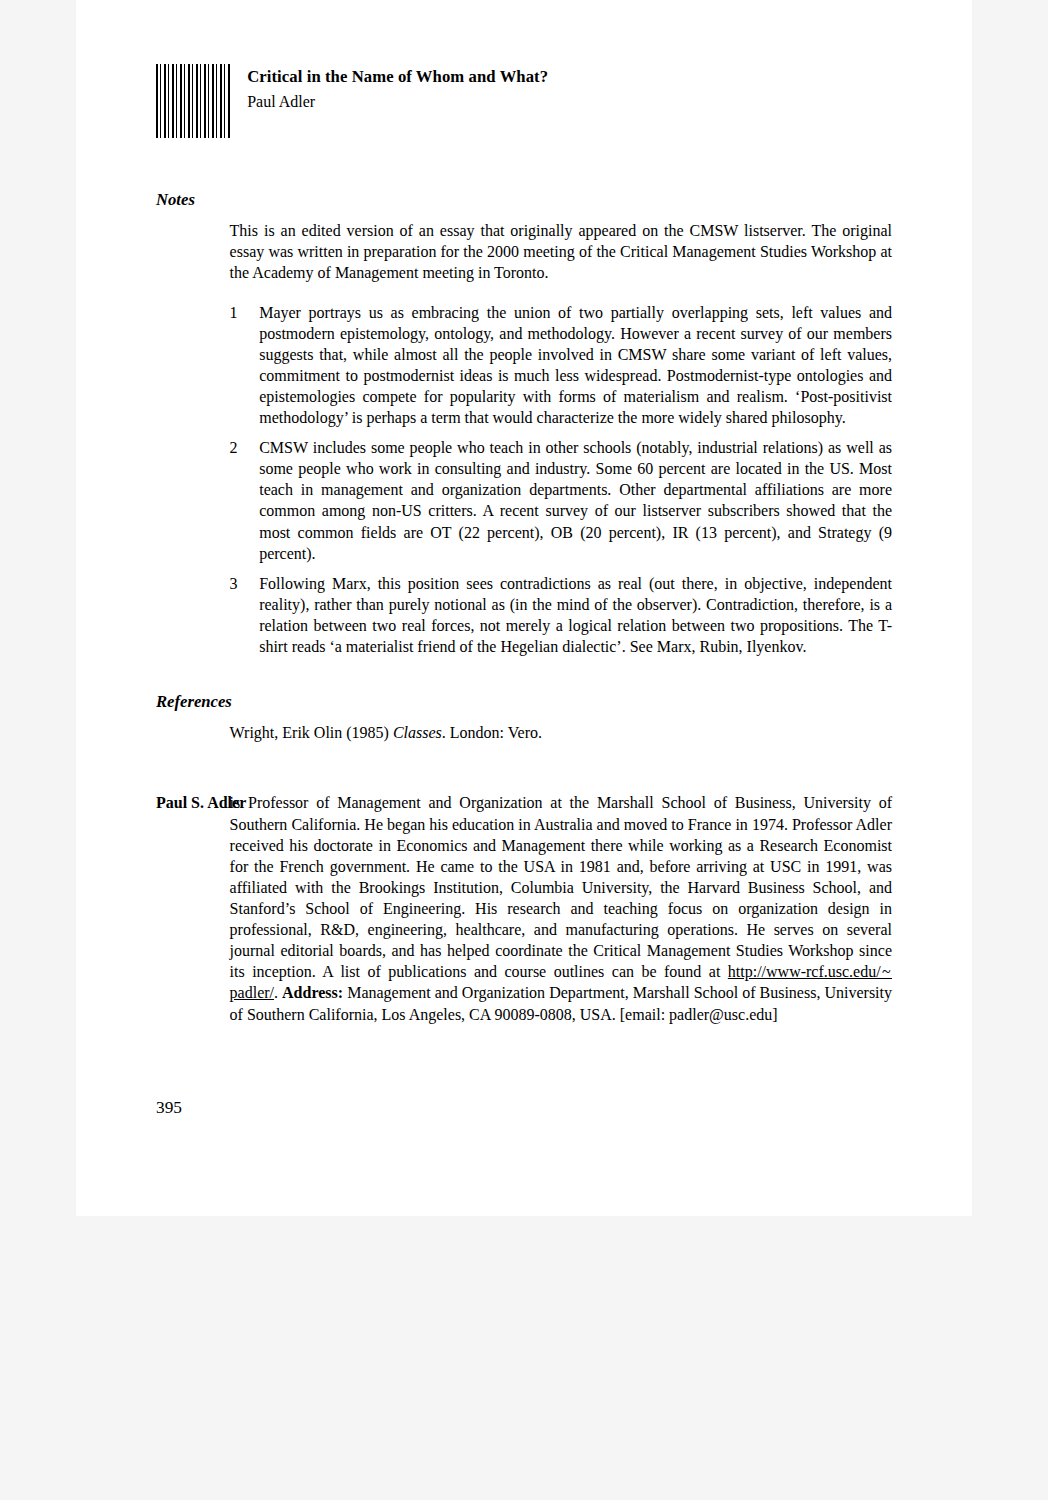Critical in the Name of Whom and What?
Paul Adler
Notes
This is an edited version of an essay that originally appeared on the CMSW listserver. The original essay was written in preparation for the 2000 meeting of the Critical Management Studies Workshop at the Academy of Management meeting in Toronto.
1 Mayer portrays us as embracing the union of two partially overlapping sets, left values and postmodern epistemology, ontology, and methodology. However a recent survey of our members suggests that, while almost all the people involved in CMSW share some variant of left values, commitment to postmodernist ideas is much less widespread. Postmodernist-type ontologies and epistemologies compete for popularity with forms of materialism and realism. ‘Post-positivist methodology’ is perhaps a term that would characterize the more widely shared philosophy.
2 CMSW includes some people who teach in other schools (notably, industrial relations) as well as some people who work in consulting and industry. Some 60 percent are located in the US. Most teach in management and organization departments. Other departmental affiliations are more common among non-US critters. A recent survey of our listserver subscribers showed that the most common fields are OT (22 percent), OB (20 percent), IR (13 percent), and Strategy (9 percent).
3 Following Marx, this position sees contradictions as real (out there, in objective, independent reality), rather than purely notional as (in the mind of the observer). Contradiction, therefore, is a relation between two real forces, not merely a logical relation between two propositions. The T-shirt reads ‘a materialist friend of the Hegelian dialectic’. See Marx, Rubin, Ilyenkov.
References
Wright, Erik Olin (1985) Classes. London: Vero.
Paul S. Adler
is Professor of Management and Organization at the Marshall School of Business, University of Southern California. He began his education in Australia and moved to France in 1974. Professor Adler received his doctorate in Economics and Management there while working as a Research Economist for the French government. He came to the USA in 1981 and, before arriving at USC in 1991, was affiliated with the Brookings Institution, Columbia University, the Harvard Business School, and Stanford’s School of Engineering. His research and teaching focus on organization design in professional, R&D, engineering, healthcare, and manufacturing operations. He serves on several journal editorial boards, and has helped coordinate the Critical Management Studies Workshop since its inception. A list of publications and course outlines can be found at http://www-rcf.usc.edu/ ~ padler/. Address: Management and Organization Department, Marshall School of Business, University of Southern California, Los Angeles, CA 90089-0808, USA. [email: padler@usc.edu]
395